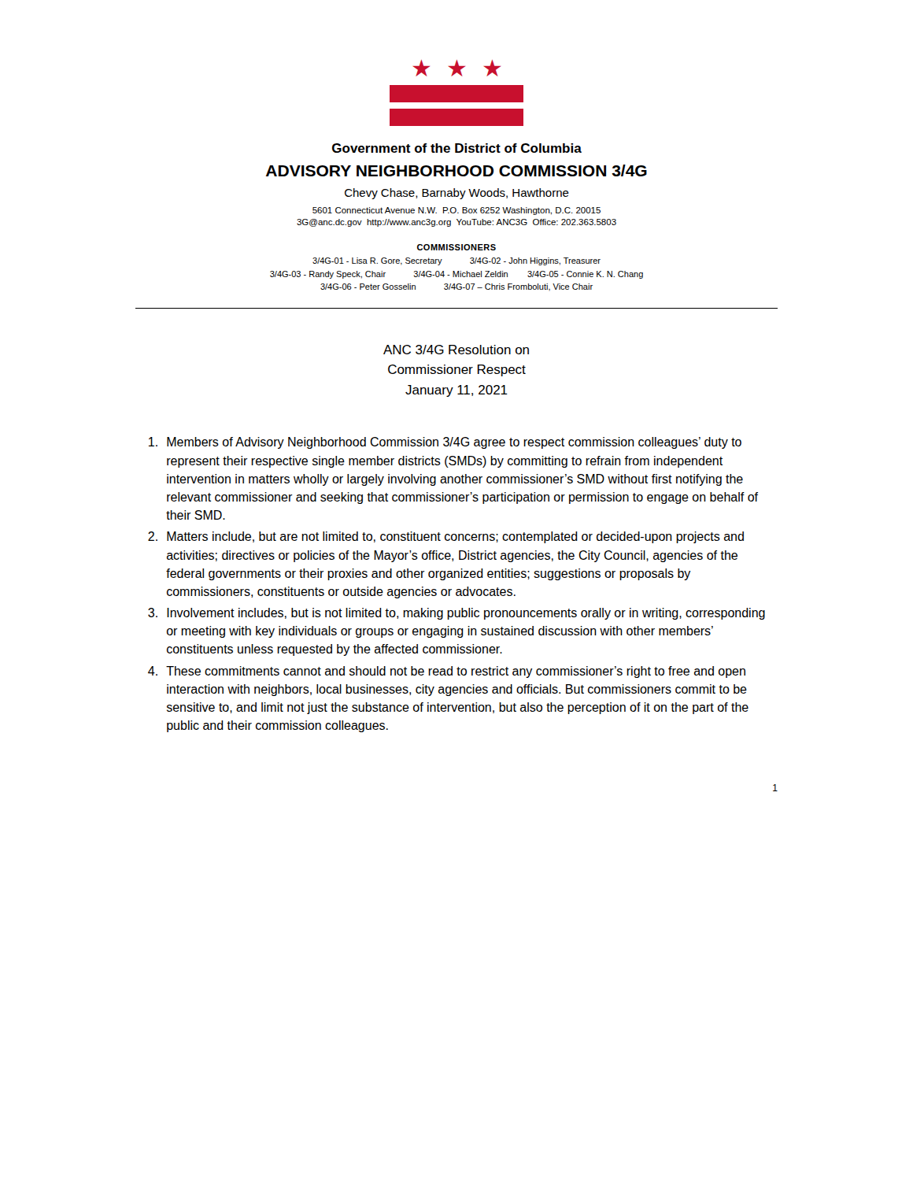★ ★ ★
Government of the District of Columbia
ADVISORY NEIGHBORHOOD COMMISSION 3/4G
Chevy Chase, Barnaby Woods, Hawthorne
5601 Connecticut Avenue N.W. P.O. Box 6252 Washington, D.C. 20015
3G@anc.dc.gov http://www.anc3g.org YouTube: ANC3G Office: 202.363.5803
COMMISSIONERS
3/4G-01 - Lisa R. Gore, Secretary 3/4G-02 - John Higgins, Treasurer
3/4G-03 - Randy Speck, Chair 3/4G-04 - Michael Zeldin 3/4G-05 - Connie K. N. Chang
3/4G-06 - Peter Gosselin 3/4G-07 – Chris Fromboluti, Vice Chair
ANC 3/4G Resolution on
Commissioner Respect
January 11, 2021
Members of Advisory Neighborhood Commission 3/4G agree to respect commission colleagues’ duty to represent their respective single member districts (SMDs) by committing to refrain from independent intervention in matters wholly or largely involving another commissioner’s SMD without first notifying the relevant commissioner and seeking that commissioner’s participation or permission to engage on behalf of their SMD.
Matters include, but are not limited to, constituent concerns; contemplated or decided-upon projects and activities; directives or policies of the Mayor’s office, District agencies, the City Council, agencies of the federal governments or their proxies and other organized entities; suggestions or proposals by commissioners, constituents or outside agencies or advocates.
Involvement includes, but is not limited to, making public pronouncements orally or in writing, corresponding or meeting with key individuals or groups or engaging in sustained discussion with other members’ constituents unless requested by the affected commissioner.
These commitments cannot and should not be read to restrict any commissioner’s right to free and open interaction with neighbors, local businesses, city agencies and officials. But commissioners commit to be sensitive to, and limit not just the substance of intervention, but also the perception of it on the part of the public and their commission colleagues.
1